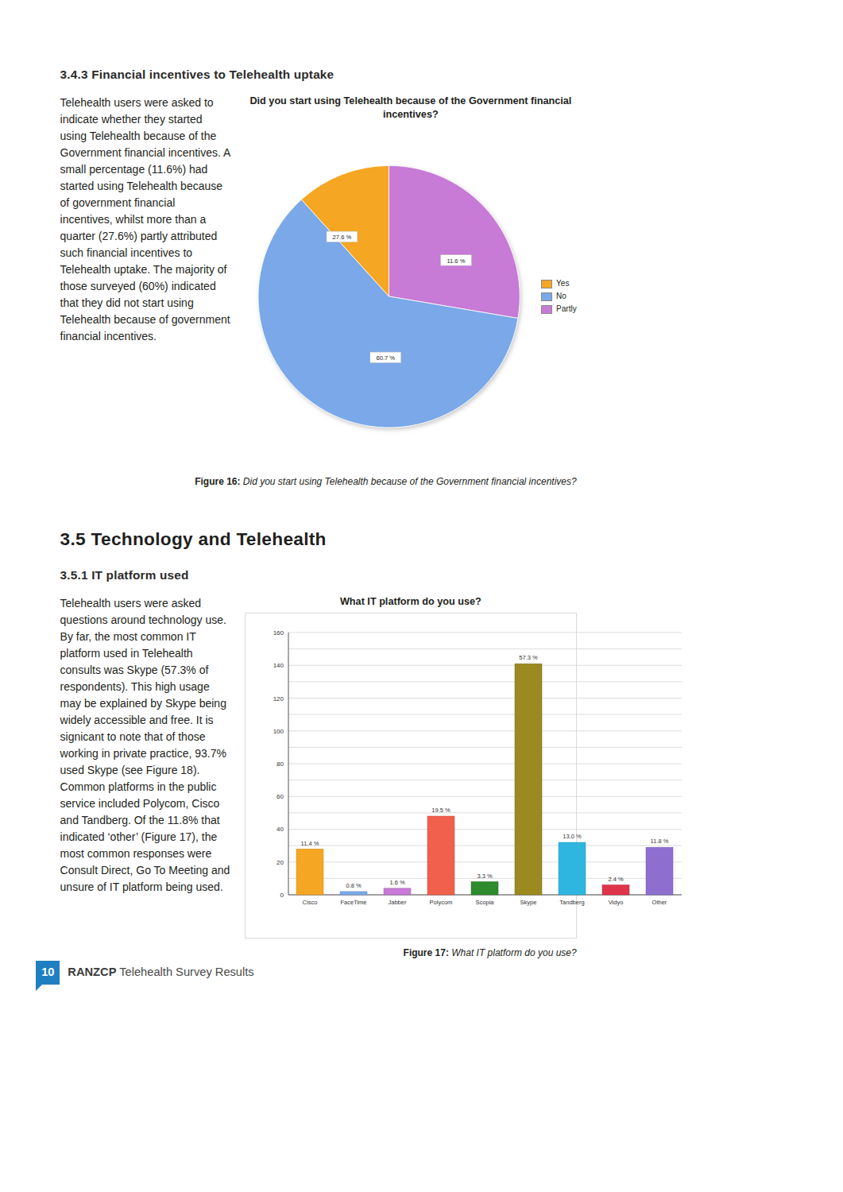3.4.3 Financial incentives to Telehealth uptake
Telehealth users were asked to indicate whether they started using Telehealth because of the Government financial incentives. A small percentage (11.6%) had started using Telehealth because of government financial incentives, whilst more than a quarter (27.6%) partly attributed such financial incentives to Telehealth uptake. The majority of those surveyed (60%) indicated that they did not start using Telehealth because of government financial incentives.
Did you start using Telehealth because of the Government financial
incentives?
Pie centered at 215,215 r=195. Start at 12 o'clock going clockwise. Yes 11.6% -> 41.76deg ; No 60.7% -> 218.52deg ; Partly 27.6% -> 99.36deg Order drawn: Partly (from 0), No, Yes to match layout: Partly top-right, No left, Yes bottom 27.6 % 60.7 % 11.6 %
Yes
No
Partly
Figure 16: Did you start using Telehealth because of the Government financial incentives?
3.5 Technology and Telehealth
3.5.1 IT platform used
Telehealth users were asked questions around technology use. By far, the most common IT platform used in Telehealth consults was Skype (57.3% of respondents). This high usage may be explained by Skype being widely accessible and free. It is signicant to note that of those working in private practice, 93.7% used Skype (see Figure 18). Common platforms in the public service included Polycom, Cisco and Tandberg. Of the 11.8% that indicated ‘other’ (Figure 17), the most common responses were Consult Direct, Go To Meeting and unsure of IT platform being used.
What IT platform do you use?
0 20 40 60 80 100 120 140 160 11.4 % 0.8 % 1.6 % 19.5 % 3.3 % 57.3 % 13.0 % 2.4 % 11.8 % Cisco FaceTime Jabber Polycom Scopia Skype Tandberg Vidyo Other
Figure 17: What IT platform do you use?
10
RANZCP Telehealth Survey Results